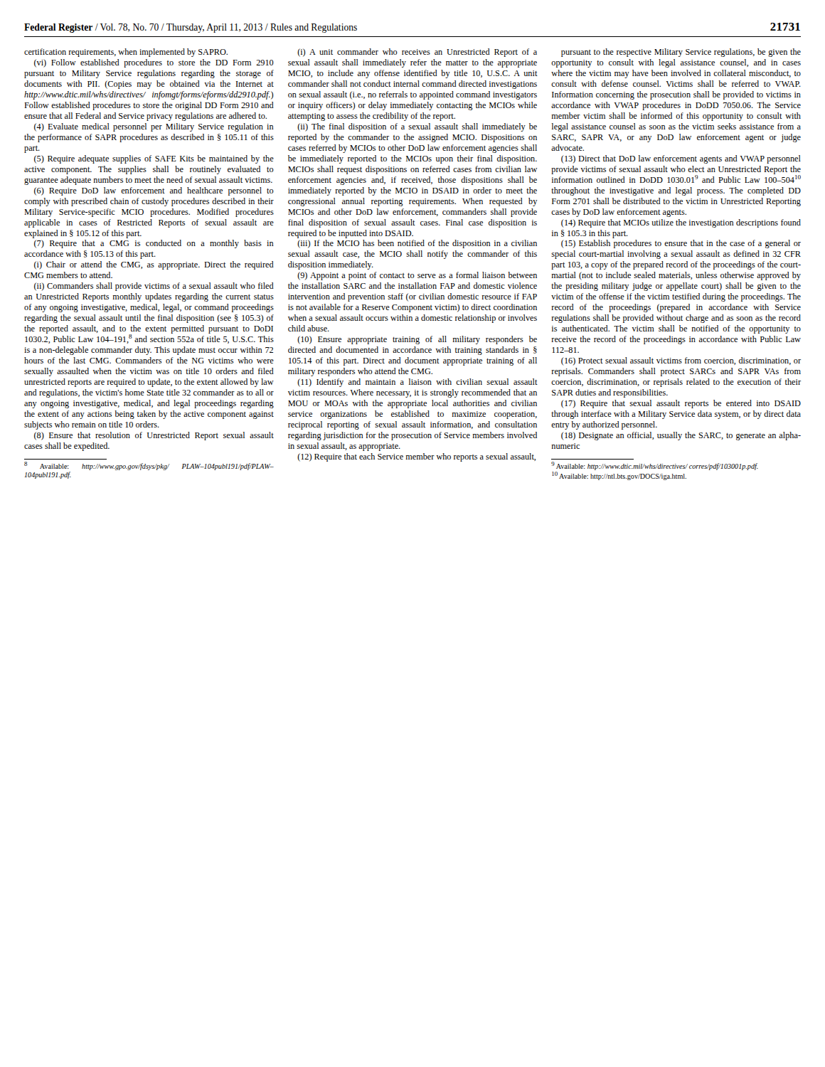Federal Register / Vol. 78, No. 70 / Thursday, April 11, 2013 / Rules and Regulations
21731
certification requirements, when implemented by SAPRO.
(vi) Follow established procedures to store the DD Form 2910 pursuant to Military Service regulations regarding the storage of documents with PII. (Copies may be obtained via the Internet at http://www.dtic.mil/whs/directives/ infomgt/forms/eforms/dd2910.pdf.) Follow established procedures to store the original DD Form 2910 and ensure that all Federal and Service privacy regulations are adhered to.
(4) Evaluate medical personnel per Military Service regulation in the performance of SAPR procedures as described in § 105.11 of this part.
(5) Require adequate supplies of SAFE Kits be maintained by the active component. The supplies shall be routinely evaluated to guarantee adequate numbers to meet the need of sexual assault victims.
(6) Require DoD law enforcement and healthcare personnel to comply with prescribed chain of custody procedures described in their Military Service-specific MCIO procedures. Modified procedures applicable in cases of Restricted Reports of sexual assault are explained in § 105.12 of this part.
(7) Require that a CMG is conducted on a monthly basis in accordance with § 105.13 of this part.
(i) Chair or attend the CMG, as appropriate. Direct the required CMG members to attend.
(ii) Commanders shall provide victims of a sexual assault who filed an Unrestricted Reports monthly updates regarding the current status of any ongoing investigative, medical, legal, or command proceedings regarding the sexual assault until the final disposition (see § 105.3) of the reported assault, and to the extent permitted pursuant to DoDI 1030.2, Public Law 104–191,8 and section 552a of title 5, U.S.C. This is a non-delegable commander duty. This update must occur within 72 hours of the last CMG. Commanders of the NG victims who were sexually assaulted when the victim was on title 10 orders and filed unrestricted reports are required to update, to the extent allowed by law and regulations, the victim's home State title 32 commander as to all or any ongoing investigative, medical, and legal proceedings regarding the extent of any actions being taken by the active component against subjects who remain on title 10 orders.
(8) Ensure that resolution of Unrestricted Report sexual assault cases shall be expedited.
8 Available: http://www.gpo.gov/fdsys/pkg/ PLAW–104publ191/pdf/PLAW–104publ191.pdf.
(i) A unit commander who receives an Unrestricted Report of a sexual assault shall immediately refer the matter to the appropriate MCIO, to include any offense identified by title 10, U.S.C. A unit commander shall not conduct internal command directed investigations on sexual assault (i.e., no referrals to appointed command investigators or inquiry officers) or delay immediately contacting the MCIOs while attempting to assess the credibility of the report.
(ii) The final disposition of a sexual assault shall immediately be reported by the commander to the assigned MCIO. Dispositions on cases referred by MCIOs to other DoD law enforcement agencies shall be immediately reported to the MCIOs upon their final disposition. MCIOs shall request dispositions on referred cases from civilian law enforcement agencies and, if received, those dispositions shall be immediately reported by the MCIO in DSAID in order to meet the congressional annual reporting requirements. When requested by MCIOs and other DoD law enforcement, commanders shall provide final disposition of sexual assault cases. Final case disposition is required to be inputted into DSAID.
(iii) If the MCIO has been notified of the disposition in a civilian sexual assault case, the MCIO shall notify the commander of this disposition immediately.
(9) Appoint a point of contact to serve as a formal liaison between the installation SARC and the installation FAP and domestic violence intervention and prevention staff (or civilian domestic resource if FAP is not available for a Reserve Component victim) to direct coordination when a sexual assault occurs within a domestic relationship or involves child abuse.
(10) Ensure appropriate training of all military responders be directed and documented in accordance with training standards in § 105.14 of this part. Direct and document appropriate training of all military responders who attend the CMG.
(11) Identify and maintain a liaison with civilian sexual assault victim resources. Where necessary, it is strongly recommended that an MOU or MOAs with the appropriate local authorities and civilian service organizations be established to maximize cooperation, reciprocal reporting of sexual assault information, and consultation regarding jurisdiction for the prosecution of Service members involved in sexual assault, as appropriate.
(12) Require that each Service member who reports a sexual assault,
pursuant to the respective Military Service regulations, be given the opportunity to consult with legal assistance counsel, and in cases where the victim may have been involved in collateral misconduct, to consult with defense counsel. Victims shall be referred to VWAP. Information concerning the prosecution shall be provided to victims in accordance with VWAP procedures in DoDD 7050.06. The Service member victim shall be informed of this opportunity to consult with legal assistance counsel as soon as the victim seeks assistance from a SARC, SAPR VA, or any DoD law enforcement agent or judge advocate.
(13) Direct that DoD law enforcement agents and VWAP personnel provide victims of sexual assault who elect an Unrestricted Report the information outlined in DoDD 1030.019 and Public Law 100–50410 throughout the investigative and legal process. The completed DD Form 2701 shall be distributed to the victim in Unrestricted Reporting cases by DoD law enforcement agents.
(14) Require that MCIOs utilize the investigation descriptions found in § 105.3 in this part.
(15) Establish procedures to ensure that in the case of a general or special court-martial involving a sexual assault as defined in 32 CFR part 103, a copy of the prepared record of the proceedings of the court-martial (not to include sealed materials, unless otherwise approved by the presiding military judge or appellate court) shall be given to the victim of the offense if the victim testified during the proceedings. The record of the proceedings (prepared in accordance with Service regulations shall be provided without charge and as soon as the record is authenticated. The victim shall be notified of the opportunity to receive the record of the proceedings in accordance with Public Law 112–81.
(16) Protect sexual assault victims from coercion, discrimination, or reprisals. Commanders shall protect SARCs and SAPR VAs from coercion, discrimination, or reprisals related to the execution of their SAPR duties and responsibilities.
(17) Require that sexual assault reports be entered into DSAID through interface with a Military Service data system, or by direct data entry by authorized personnel.
(18) Designate an official, usually the SARC, to generate an alpha-numeric
9 Available: http://www.dtic.mil/whs/directives/ corres/pdf/103001p.pdf.
10 Available: http://ntl.bts.gov/DOCS/iga.html.